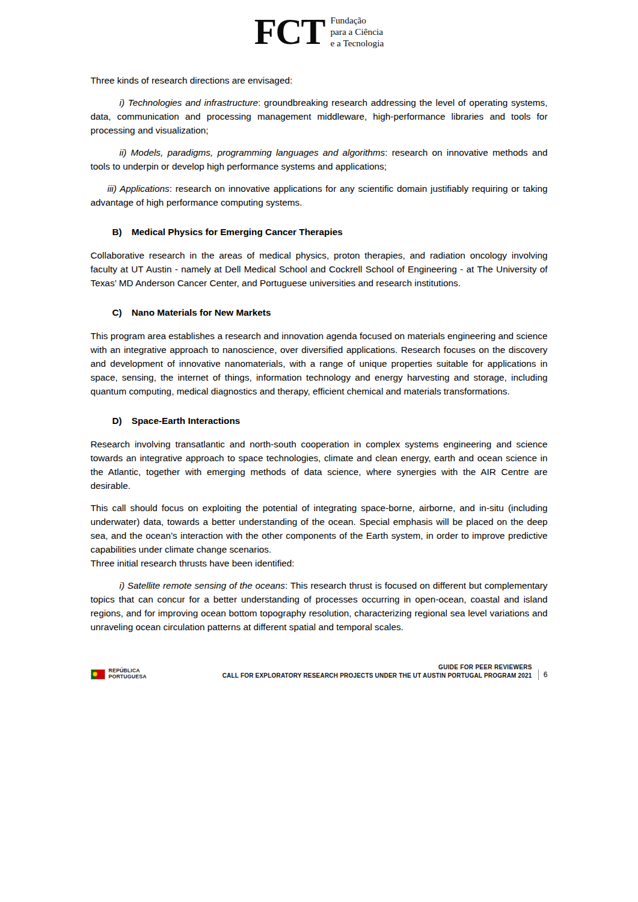FCT
Fundação
para a Ciência
e a Tecnologia
Three kinds of research directions are envisaged:
i) Technologies and infrastructure: groundbreaking research addressing the level of operating systems, data, communication and processing management middleware, high-performance libraries and tools for processing and visualization;
ii) Models, paradigms, programming languages and algorithms: research on innovative methods and tools to underpin or develop high performance systems and applications;
iii) Applications: research on innovative applications for any scientific domain justifiably requiring or taking advantage of high performance computing systems.
B) Medical Physics for Emerging Cancer Therapies
Collaborative research in the areas of medical physics, proton therapies, and radiation oncology involving faculty at UT Austin - namely at Dell Medical School and Cockrell School of Engineering - at The University of Texas’ MD Anderson Cancer Center, and Portuguese universities and research institutions.
C) Nano Materials for New Markets
This program area establishes a research and innovation agenda focused on materials engineering and science with an integrative approach to nanoscience, over diversified applications. Research focuses on the discovery and development of innovative nanomaterials, with a range of unique properties suitable for applications in space, sensing, the internet of things, information technology and energy harvesting and storage, including quantum computing, medical diagnostics and therapy, efficient chemical and materials transformations.
D) Space-Earth Interactions
Research involving transatlantic and north-south cooperation in complex systems engineering and science towards an integrative approach to space technologies, climate and clean energy, earth and ocean science in the Atlantic, together with emerging methods of data science, where synergies with the AIR Centre are desirable.
This call should focus on exploiting the potential of integrating space-borne, airborne, and in-situ (including underwater) data, towards a better understanding of the ocean. Special emphasis will be placed on the deep sea, and the ocean’s interaction with the other components of the Earth system, in order to improve predictive capabilities under climate change scenarios.
Three initial research thrusts have been identified:
i) Satellite remote sensing of the oceans: This research thrust is focused on different but complementary topics that can concur for a better understanding of processes occurring in open-ocean, coastal and island regions, and for improving ocean bottom topography resolution, characterizing regional sea level variations and unraveling ocean circulation patterns at different spatial and temporal scales.
REPÚBLICA
PORTUGUESA
GUIDE FOR PEER REVIEWERS
CALL FOR EXPLORATORY RESEARCH PROJECTS UNDER THE UT AUSTIN PORTUGAL PROGRAM 2021
6